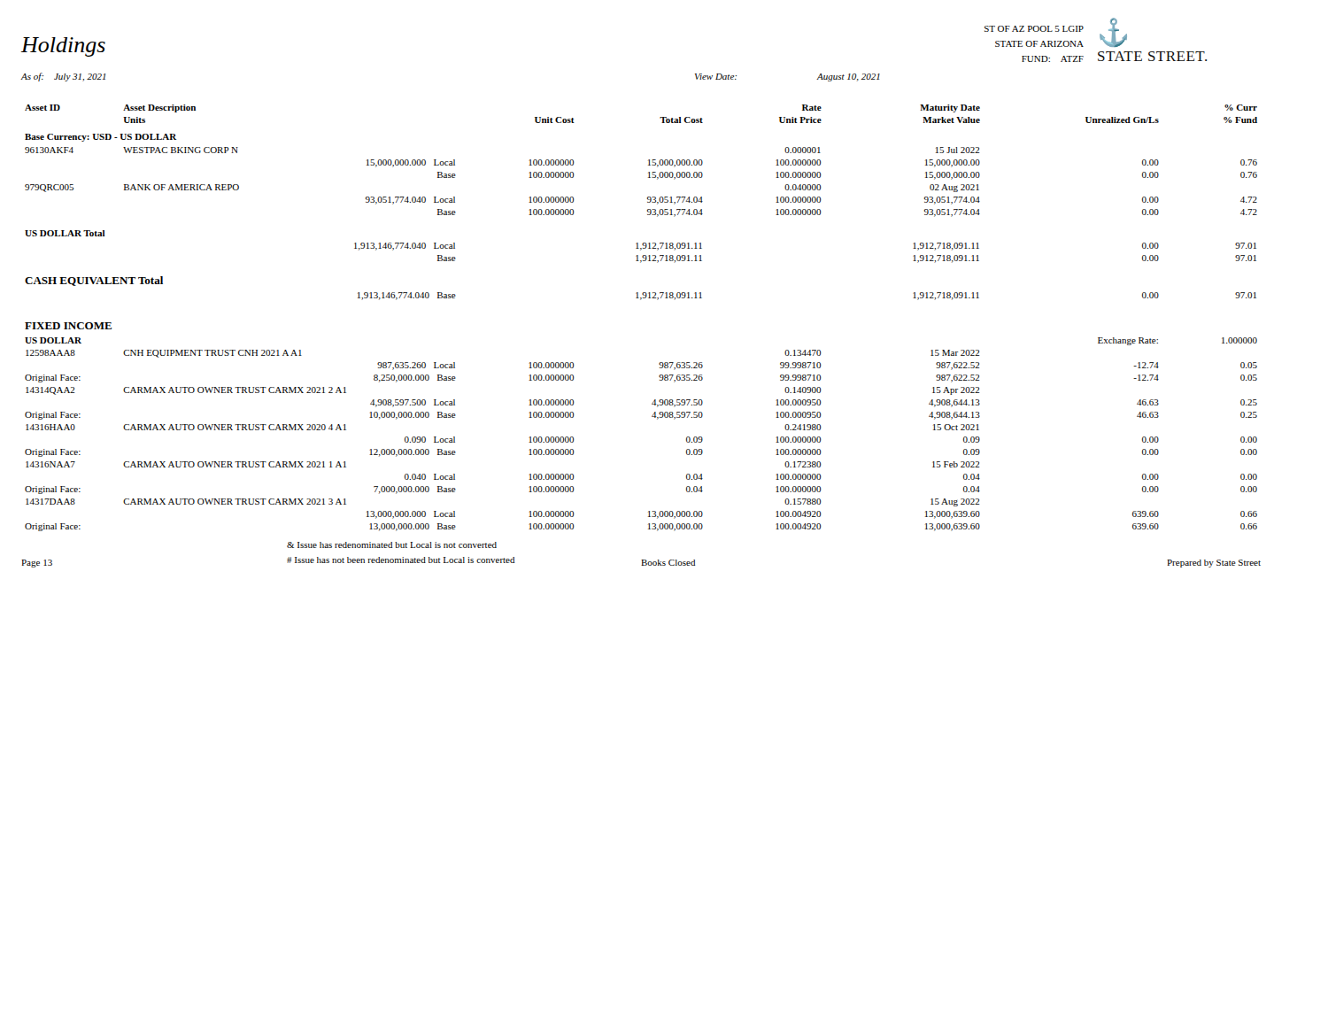Holdings
ST OF AZ POOL 5 LGIP
STATE OF ARIZONA
FUND: ATZF
⚓
STATE STREET.
As of: July 31, 2021
View Date:August 10, 2021
| Base Currency: USD - US DOLLAR |
| Asset ID | Asset Description | | | Rate | Maturity Date | | % Curr |
| | Units | Unit Cost | Total Cost | Unit Price | Market Value | Unrealized Gn/Ls | % Fund |
| 96130AKF4 | WESTPAC BKING CORP N | 0.000001 | 15 Jul 2022 | | |
| | 15,000,000.000 Local | 100.000000 | 15,000,000.00 | 100.000000 | 15,000,000.00 | 0.00 | 0.76 |
| | Base | 100.000000 | 15,000,000.00 | 100.000000 | 15,000,000.00 | 0.00 | 0.76 |
| 979QRC005 | BANK OF AMERICA REPO | 0.040000 | 02 Aug 2021 | | |
| | 93,051,774.040 Local | 100.000000 | 93,051,774.04 | 100.000000 | 93,051,774.04 | 0.00 | 4.72 |
| | Base | 100.000000 | 93,051,774.04 | 100.000000 | 93,051,774.04 | 0.00 | 4.72 |
| US DOLLAR Total | |
| | 1,913,146,774.040 Local | | 1,912,718,091.11 | | 1,912,718,091.11 | 0.00 | 97.01 |
| | Base | | 1,912,718,091.11 | | 1,912,718,091.11 | 0.00 | 97.01 |
| CASH EQUIVALENT Total | |
| | 1,913,146,774.040 Base | | 1,912,718,091.11 | | 1,912,718,091.11 | 0.00 | 97.01 |
| FIXED INCOME |
| US DOLLAR | | Exchange Rate: | 1.000000 |
| 12598AAA8 | CNH EQUIPMENT TRUST CNH 2021 A A1 | 0.134470 | 15 Mar 2022 | | |
| | 987,635.260 Local | 100.000000 | 987,635.26 | 99.998710 | 987,622.52 | -12.74 | 0.05 |
| Original Face: | 8,250,000.000 Base | 100.000000 | 987,635.26 | 99.998710 | 987,622.52 | -12.74 | 0.05 |
| 14314QAA2 | CARMAX AUTO OWNER TRUST CARMX 2021 2 A1 | 0.140900 | 15 Apr 2022 | | |
| | 4,908,597.500 Local | 100.000000 | 4,908,597.50 | 100.000950 | 4,908,644.13 | 46.63 | 0.25 |
| Original Face: | 10,000,000.000 Base | 100.000000 | 4,908,597.50 | 100.000950 | 4,908,644.13 | 46.63 | 0.25 |
| 14316HAA0 | CARMAX AUTO OWNER TRUST CARMX 2020 4 A1 | 0.241980 | 15 Oct 2021 | | |
| | 0.090 Local | 100.000000 | 0.09 | 100.000000 | 0.09 | 0.00 | 0.00 |
| Original Face: | 12,000,000.000 Base | 100.000000 | 0.09 | 100.000000 | 0.09 | 0.00 | 0.00 |
| 14316NAA7 | CARMAX AUTO OWNER TRUST CARMX 2021 1 A1 | 0.172380 | 15 Feb 2022 | | |
| | 0.040 Local | 100.000000 | 0.04 | 100.000000 | 0.04 | 0.00 | 0.00 |
| Original Face: | 7,000,000.000 Base | 100.000000 | 0.04 | 100.000000 | 0.04 | 0.00 | 0.00 |
| 14317DAA8 | CARMAX AUTO OWNER TRUST CARMX 2021 3 A1 | 0.157880 | 15 Aug 2022 | | |
| | 13,000,000.000 Local | 100.000000 | 13,000,000.00 | 100.004920 | 13,000,639.60 | 639.60 | 0.66 |
| Original Face: | 13,000,000.000 Base | 100.000000 | 13,000,000.00 | 100.004920 | 13,000,639.60 | 639.60 | 0.66 |
& Issue has redenominated but Local is not converted
# Issue has not been redenominated but Local is converted
Page 13
Books Closed
Prepared by State Street